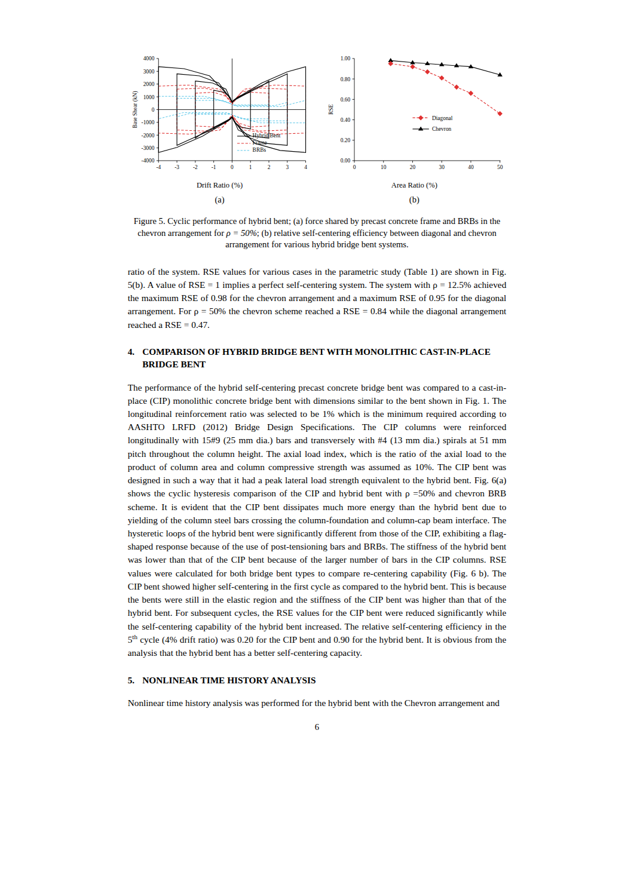4000 3000 2000 1000 0 -1000 -2000 -3000 -4000 -4 -3 -2 -1 0 1 2 3 4 Base Shear (kN) Hybrid Bent Frame BRBs
Drift Ratio (%)
(a)
1.00 0.80 0.60 0.40 0.20 0.00 0 10 20 30 40 50 RSE Diagonal Chevron
Area Ratio (%)
(b)
Figure 5. Cyclic performance of hybrid bent; (a) force shared by precast concrete frame and BRBs in the chevron arrangement for ρ = 50%; (b) relative self-centering efficiency between diagonal and chevron arrangement for various hybrid bridge bent systems.
ratio of the system. RSE values for various cases in the parametric study (Table 1) are shown in Fig. 5(b). A value of RSE = 1 implies a perfect self-centering system. The system with ρ = 12.5% achieved the maximum RSE of 0.98 for the chevron arrangement and a maximum RSE of 0.95 for the diagonal arrangement. For ρ = 50% the chevron scheme reached a RSE = 0.84 while the diagonal arrangement reached a RSE = 0.47.
4. COMPARISON OF HYBRID BRIDGE BENT WITH MONOLITHIC CAST-IN-PLACE BRIDGE BENT
The performance of the hybrid self-centering precast concrete bridge bent was compared to a cast-in-place (CIP) monolithic concrete bridge bent with dimensions similar to the bent shown in Fig. 1. The longitudinal reinforcement ratio was selected to be 1% which is the minimum required according to AASHTO LRFD (2012) Bridge Design Specifications. The CIP columns were reinforced longitudinally with 15#9 (25 mm dia.) bars and transversely with #4 (13 mm dia.) spirals at 51 mm pitch throughout the column height. The axial load index, which is the ratio of the axial load to the product of column area and column compressive strength was assumed as 10%. The CIP bent was designed in such a way that it had a peak lateral load strength equivalent to the hybrid bent. Fig. 6(a) shows the cyclic hysteresis comparison of the CIP and hybrid bent with ρ =50% and chevron BRB scheme. It is evident that the CIP bent dissipates much more energy than the hybrid bent due to yielding of the column steel bars crossing the column-foundation and column-cap beam interface. The hysteretic loops of the hybrid bent were significantly different from those of the CIP, exhibiting a flag-shaped response because of the use of post-tensioning bars and BRBs. The stiffness of the hybrid bent was lower than that of the CIP bent because of the larger number of bars in the CIP columns. RSE values were calculated for both bridge bent types to compare re-centering capability (Fig. 6 b). The CIP bent showed higher self-centering in the first cycle as compared to the hybrid bent. This is because the bents were still in the elastic region and the stiffness of the CIP bent was higher than that of the hybrid bent. For subsequent cycles, the RSE values for the CIP bent were reduced significantly while the self-centering capability of the hybrid bent increased. The relative self-centering efficiency in the 5th cycle (4% drift ratio) was 0.20 for the CIP bent and 0.90 for the hybrid bent. It is obvious from the analysis that the hybrid bent has a better self-centering capacity.
5. NONLINEAR TIME HISTORY ANALYSIS
Nonlinear time history analysis was performed for the hybrid bent with the Chevron arrangement and
6